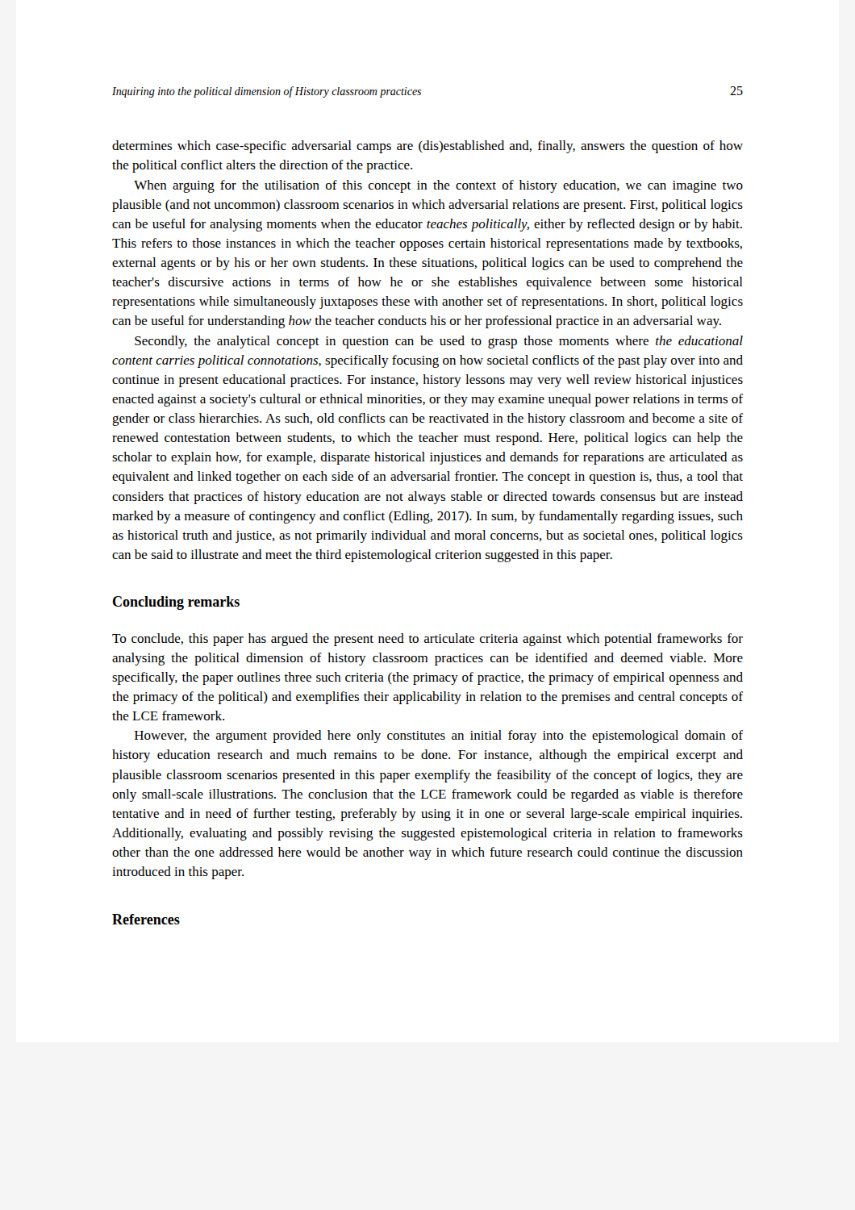Inquiring into the political dimension of History classroom practices 25
determines which case-specific adversarial camps are (dis)established and, finally, answers the question of how the political conflict alters the direction of the practice.
When arguing for the utilisation of this concept in the context of history education, we can imagine two plausible (and not uncommon) classroom scenarios in which adversarial relations are present. First, political logics can be useful for analysing moments when the educator teaches politically, either by reflected design or by habit. This refers to those instances in which the teacher opposes certain historical representations made by textbooks, external agents or by his or her own students. In these situations, political logics can be used to comprehend the teacher's discursive actions in terms of how he or she establishes equivalence between some historical representations while simultaneously juxtaposes these with another set of representations. In short, political logics can be useful for understanding how the teacher conducts his or her professional practice in an adversarial way.
Secondly, the analytical concept in question can be used to grasp those moments where the educational content carries political connotations, specifically focusing on how societal conflicts of the past play over into and continue in present educational practices. For instance, history lessons may very well review historical injustices enacted against a society's cultural or ethnical minorities, or they may examine unequal power relations in terms of gender or class hierarchies. As such, old conflicts can be reactivated in the history classroom and become a site of renewed contestation between students, to which the teacher must respond. Here, political logics can help the scholar to explain how, for example, disparate historical injustices and demands for reparations are articulated as equivalent and linked together on each side of an adversarial frontier. The concept in question is, thus, a tool that considers that practices of history education are not always stable or directed towards consensus but are instead marked by a measure of contingency and conflict (Edling, 2017). In sum, by fundamentally regarding issues, such as historical truth and justice, as not primarily individual and moral concerns, but as societal ones, political logics can be said to illustrate and meet the third epistemological criterion suggested in this paper.
Concluding remarks
To conclude, this paper has argued the present need to articulate criteria against which potential frameworks for analysing the political dimension of history classroom practices can be identified and deemed viable. More specifically, the paper outlines three such criteria (the primacy of practice, the primacy of empirical openness and the primacy of the political) and exemplifies their applicability in relation to the premises and central concepts of the LCE framework.
However, the argument provided here only constitutes an initial foray into the epistemological domain of history education research and much remains to be done. For instance, although the empirical excerpt and plausible classroom scenarios presented in this paper exemplify the feasibility of the concept of logics, they are only small-scale illustrations. The conclusion that the LCE framework could be regarded as viable is therefore tentative and in need of further testing, preferably by using it in one or several large-scale empirical inquiries. Additionally, evaluating and possibly revising the suggested epistemological criteria in relation to frameworks other than the one addressed here would be another way in which future research could continue the discussion introduced in this paper.
References